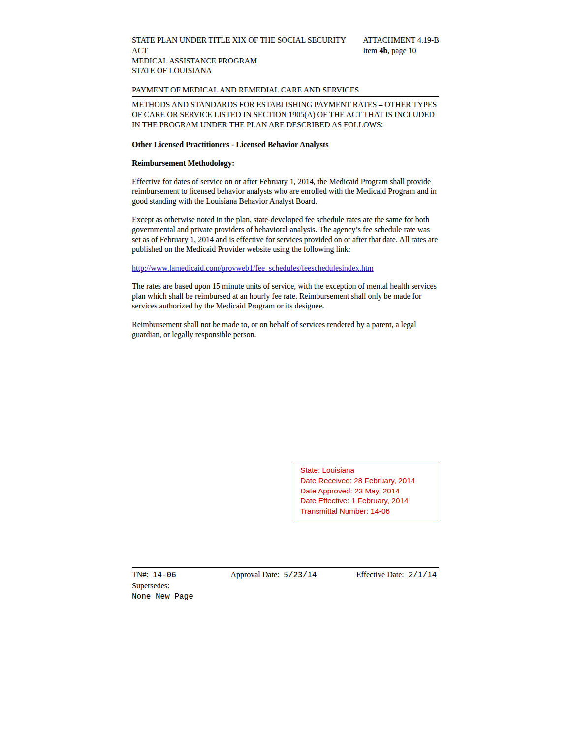State Plan Under Title XIX of the Social Security Act
Medical Assistance Program
State of Louisiana
Attachment 4.19-B
Item 4b, page 10
Payment of Medical and Remedial Care and Services
Methods and Standards for Establishing Payment Rates – Other Types of Care or Service Listed in Section 1905(a) of the Act That Is Included in the Program Under the Plan Are Described as Follows:
Other Licensed Practitioners - Licensed Behavior Analysts
Reimbursement Methodology:
Effective for dates of service on or after February 1, 2014, the Medicaid Program shall provide reimbursement to licensed behavior analysts who are enrolled with the Medicaid Program and in good standing with the Louisiana Behavior Analyst Board.
Except as otherwise noted in the plan, state-developed fee schedule rates are the same for both governmental and private providers of behavioral analysis. The agency’s fee schedule rate was set as of February 1, 2014 and is effective for services provided on or after that date. All rates are published on the Medicaid Provider website using the following link:
http://www.lamedicaid.com/provweb1/fee_schedules/feeschedulesindex.htm
The rates are based upon 15 minute units of service, with the exception of mental health services plan which shall be reimbursed at an hourly fee rate. Reimbursement shall only be made for services authorized by the Medicaid Program or its designee.
Reimbursement shall not be made to, or on behalf of services rendered by a parent, a legal guardian, or legally responsible person.
State: Louisiana
Date Received: 28 February, 2014
Date Approved: 23 May, 2014
Date Effective: 1 February, 2014
Transmittal Number: 14-06
TN#: 14-06
Supersedes:
None New Page
Approval Date: 5/23/14
Effective Date: 2/1/14